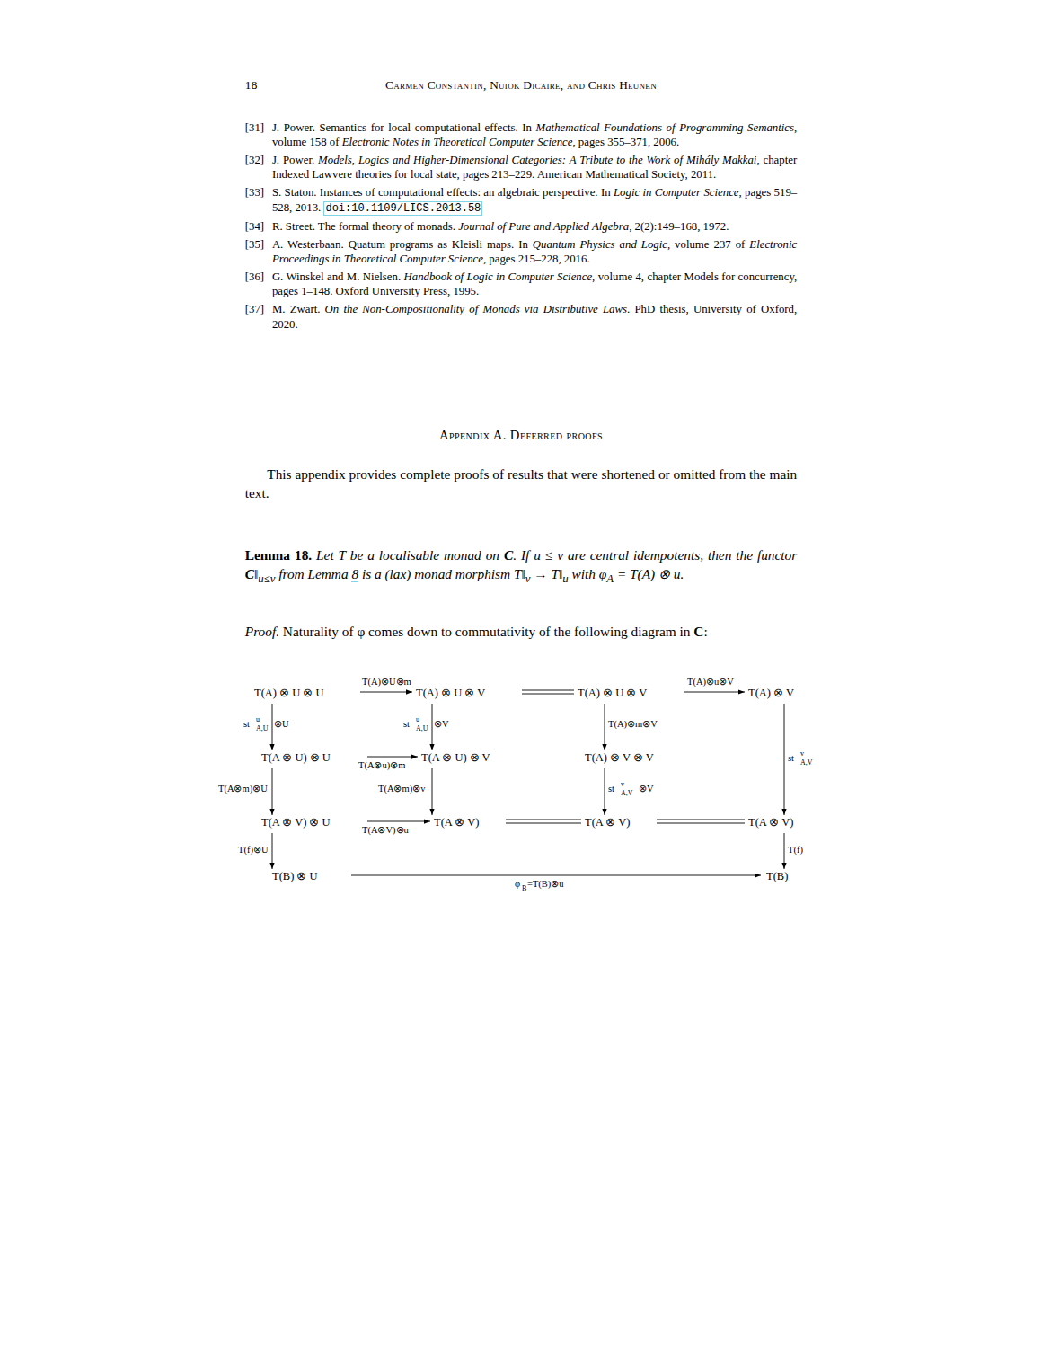18 Carmen Constantin, Nuiok Dicaire, and Chris Heunen
[31] J. Power. Semantics for local computational effects. In Mathematical Foundations of Programming Semantics, volume 158 of Electronic Notes in Theoretical Computer Science, pages 355–371, 2006.
[32] J. Power. Models, Logics and Higher-Dimensional Categories: A Tribute to the Work of Mihály Makkai, chapter Indexed Lawvere theories for local state, pages 213–229. American Mathematical Society, 2011.
[33] S. Staton. Instances of computational effects: an algebraic perspective. In Logic in Computer Science, pages 519–528, 2013. doi:10.1109/LICS.2013.58
[34] R. Street. The formal theory of monads. Journal of Pure and Applied Algebra, 2(2):149–168, 1972.
[35] A. Westerbaan. Quatum programs as Kleisli maps. In Quantum Physics and Logic, volume 237 of Electronic Proceedings in Theoretical Computer Science, pages 215–228, 2016.
[36] G. Winskel and M. Nielsen. Handbook of Logic in Computer Science, volume 4, chapter Models for concurrency, pages 1–148. Oxford University Press, 1995.
[37] M. Zwart. On the Non-Compositionality of Monads via Distributive Laws. PhD thesis, University of Oxford, 2020.
Appendix A. Deferred proofs
This appendix provides complete proofs of results that were shortened or omitted from the main text.
Lemma 18. Let T be a localisable monad on C. If u ≤ v are central idempotents, then the functor C‖u≤v from Lemma 8 is a (lax) monad morphism T‖v → T‖u with φA = T(A) ⊗ u.
Proof. Naturality of φ comes down to commutativity of the following diagram in C:
T(A) ⊗ U ⊗ U T(A) ⊗ U ⊗ V T(A) ⊗ U ⊗ V T(A) ⊗ V T(A ⊗ U) ⊗ U T(A ⊗ U) ⊗ V T(A) ⊗ V ⊗ V T(A ⊗ V) ⊗ U T(A ⊗ V) T(A ⊗ V) T(A ⊗ V) T(B) ⊗ U T(B) T(A)⊗U⊗m T(A)⊗u⊗V st A,U u ⊗U T(A⊗m)⊗U T(f)⊗U st A,U u ⊗V T(A⊗m)⊗v T(A)⊗m⊗V st A,V v ⊗V st A,V v T(f) T(A⊗u)⊗m T(A⊗V)⊗u φ B =T(B)⊗u